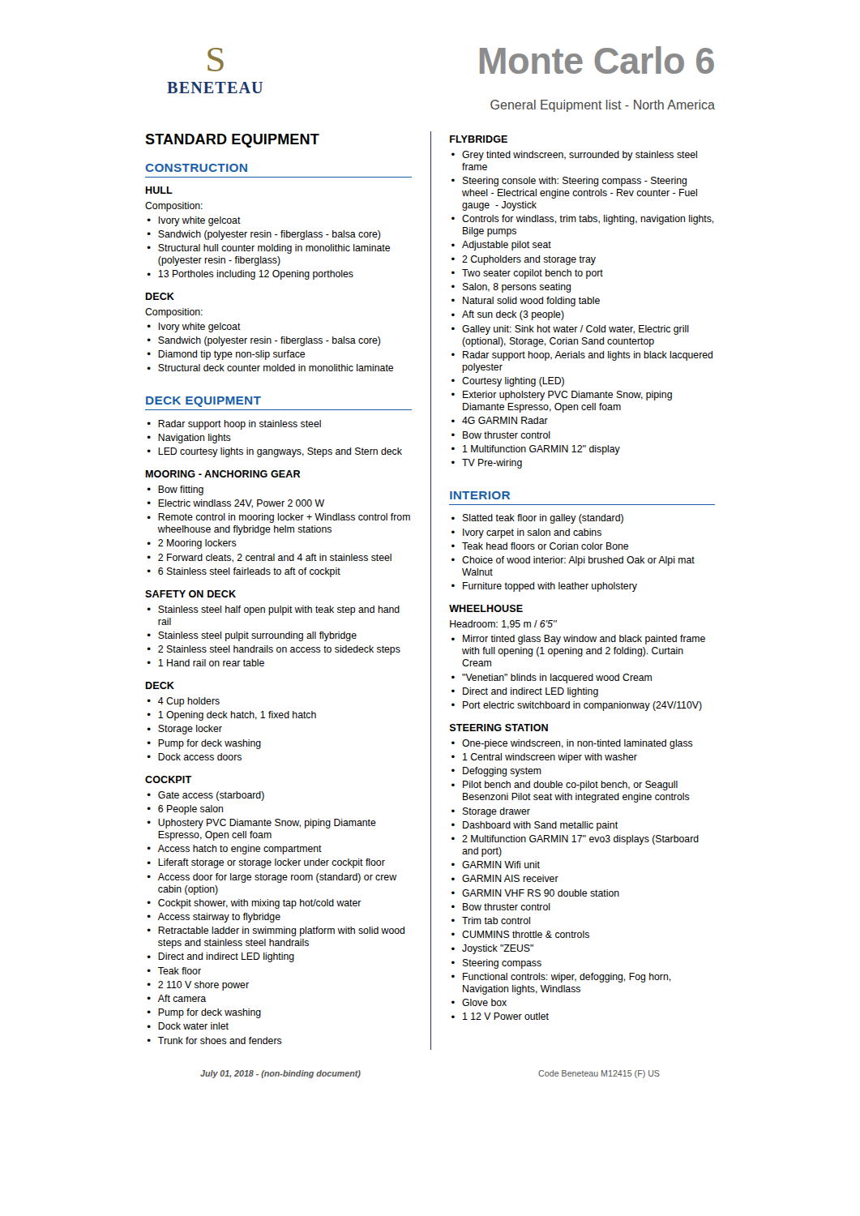S
BENETEAU
Monte Carlo 6
General Equipment list - North America
STANDARD EQUIPMENT
CONSTRUCTION
HULL
Composition:
Ivory white gelcoat
Sandwich (polyester resin - fiberglass - balsa core)
Structural hull counter molding in monolithic laminate (polyester resin - fiberglass)
13 Portholes including 12 Opening portholes
DECK
Composition:
Ivory white gelcoat
Sandwich (polyester resin - fiberglass - balsa core)
Diamond tip type non-slip surface
Structural deck counter molded in monolithic laminate
DECK EQUIPMENT
Radar support hoop in stainless steel
Navigation lights
LED courtesy lights in gangways, Steps and Stern deck
MOORING - ANCHORING GEAR
Bow fitting
Electric windlass 24V, Power 2 000 W
Remote control in mooring locker + Windlass control from wheelhouse and flybridge helm stations
2 Mooring lockers
2 Forward cleats, 2 central and 4 aft in stainless steel
6 Stainless steel fairleads to aft of cockpit
SAFETY ON DECK
Stainless steel half open pulpit with teak step and hand rail
Stainless steel pulpit surrounding all flybridge
2 Stainless steel handrails on access to sidedeck steps
1 Hand rail on rear table
DECK
4 Cup holders
1 Opening deck hatch, 1 fixed hatch
Storage locker
Pump for deck washing
Dock access doors
COCKPIT
Gate access (starboard)
6 People salon
Uphostery PVC Diamante Snow, piping Diamante Espresso, Open cell foam
Access hatch to engine compartment
Liferaft storage or storage locker under cockpit floor
Access door for large storage room (standard) or crew cabin (option)
Cockpit shower, with mixing tap hot/cold water
Access stairway to flybridge
Retractable ladder in swimming platform with solid wood steps and stainless steel handrails
Direct and indirect LED lighting
Teak floor
2 110 V shore power
Aft camera
Pump for deck washing
Dock water inlet
Trunk for shoes and fenders
FLYBRIDGE
Grey tinted windscreen, surrounded by stainless steel frame
Steering console with: Steering compass - Steering wheel - Electrical engine controls - Rev counter - Fuel gauge - Joystick
Controls for windlass, trim tabs, lighting, navigation lights, Bilge pumps
Adjustable pilot seat
2 Cupholders and storage tray
Two seater copilot bench to port
Salon, 8 persons seating
Natural solid wood folding table
Aft sun deck (3 people)
Galley unit: Sink hot water / Cold water, Electric grill (optional), Storage, Corian Sand countertop
Radar support hoop, Aerials and lights in black lacquered polyester
Courtesy lighting (LED)
Exterior upholstery PVC Diamante Snow, piping Diamante Espresso, Open cell foam
4G GARMIN Radar
Bow thruster control
1 Multifunction GARMIN 12'' display
TV Pre-wiring
INTERIOR
Slatted teak floor in galley (standard)
Ivory carpet in salon and cabins
Teak head floors or Corian color Bone
Choice of wood interior: Alpi brushed Oak or Alpi mat Walnut
Furniture topped with leather upholstery
WHEELHOUSE
Headroom: 1,95 m / 6'5''
Mirror tinted glass Bay window and black painted frame with full opening (1 opening and 2 folding). Curtain Cream
"Venetian" blinds in lacquered wood Cream
Direct and indirect LED lighting
Port electric switchboard in companionway (24V/110V)
STEERING STATION
One-piece windscreen, in non-tinted laminated glass
1 Central windscreen wiper with washer
Defogging system
Pilot bench and double co-pilot bench, or Seagull Besenzoni Pilot seat with integrated engine controls
Storage drawer
Dashboard with Sand metallic paint
2 Multifunction GARMIN 17'' evo3 displays (Starboard and port)
GARMIN Wifi unit
GARMIN AIS receiver
GARMIN VHF RS 90 double station
Bow thruster control
Trim tab control
CUMMINS throttle & controls
Joystick "ZEUS"
Steering compass
Functional controls: wiper, defogging, Fog horn, Navigation lights, Windlass
Glove box
1 12 V Power outlet
July 01, 2018 - (non-binding document)
Code Beneteau M12415 (F) US